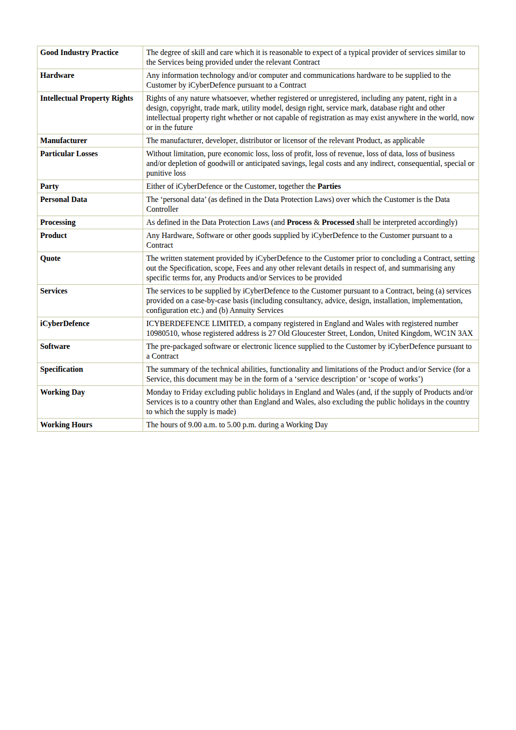| Good Industry Practice | The degree of skill and care which it is reasonable to expect of a typical provider of services similar to the Services being provided under the relevant Contract |
| Hardware | Any information technology and/or computer and communications hardware to be supplied to the Customer by iCyberDefence pursuant to a Contract |
| Intellectual Property Rights | Rights of any nature whatsoever, whether registered or unregistered, including any patent, right in a design, copyright, trade mark, utility model, design right, service mark, database right and other intellectual property right whether or not capable of registration as may exist anywhere in the world, now or in the future |
| Manufacturer | The manufacturer, developer, distributor or licensor of the relevant Product, as applicable |
| Particular Losses | Without limitation, pure economic loss, loss of profit, loss of revenue, loss of data, loss of business and/or depletion of goodwill or anticipated savings, legal costs and any indirect, consequential, special or punitive loss |
| Party | Either of iCyberDefence or the Customer, together the Parties |
| Personal Data | The ‘personal data’ (as defined in the Data Protection Laws) over which the Customer is the Data Controller |
| Processing | As defined in the Data Protection Laws (and Process & Processed shall be interpreted accordingly) |
| Product | Any Hardware, Software or other goods supplied by iCyberDefence to the Customer pursuant to a Contract |
| Quote | The written statement provided by iCyberDefence to the Customer prior to concluding a Contract, setting out the Specification, scope, Fees and any other relevant details in respect of, and summarising any specific terms for, any Products and/or Services to be provided |
| Services | The services to be supplied by iCyberDefence to the Customer pursuant to a Contract, being (a) services provided on a case-by-case basis (including consultancy, advice, design, installation, implementation, configuration etc.) and (b) Annuity Services |
| iCyberDefence | ICYBERDEFENCE LIMITED, a company registered in England and Wales with registered number 10980510, whose registered address is 27 Old Gloucester Street, London, United Kingdom, WC1N 3AX |
| Software | The pre-packaged software or electronic licence supplied to the Customer by iCyberDefence pursuant to a Contract |
| Specification | The summary of the technical abilities, functionality and limitations of the Product and/or Service (for a Service, this document may be in the form of a ‘service description’ or ‘scope of works’) |
| Working Day | Monday to Friday excluding public holidays in England and Wales (and, if the supply of Products and/or Services is to a country other than England and Wales, also excluding the public holidays in the country to which the supply is made) |
| Working Hours | The hours of 9.00 a.m. to 5.00 p.m. during a Working Day |